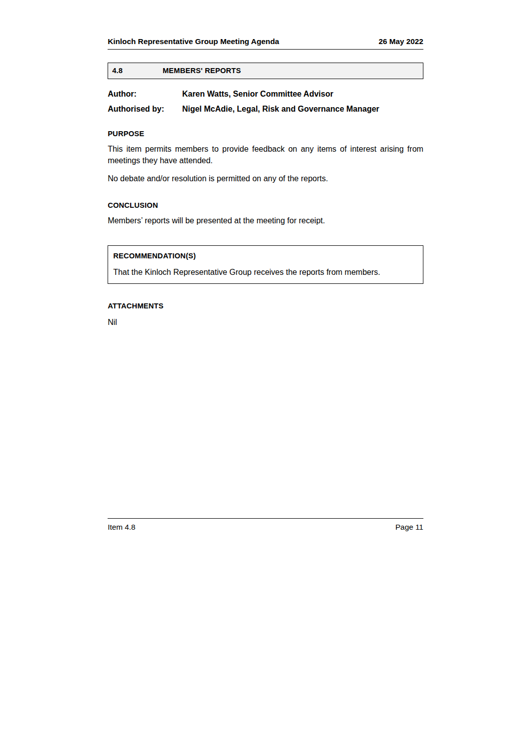Kinloch Representative Group Meeting Agenda 26 May 2022
4.8 MEMBERS' REPORTS
Author: Karen Watts, Senior Committee Advisor
Authorised by: Nigel McAdie, Legal, Risk and Governance Manager
PURPOSE
This item permits members to provide feedback on any items of interest arising from meetings they have attended.
No debate and/or resolution is permitted on any of the reports.
CONCLUSION
Members’ reports will be presented at the meeting for receipt.
RECOMMENDATION(S)
That the Kinloch Representative Group receives the reports from members.
ATTACHMENTS
Nil
Item 4.8 Page 11